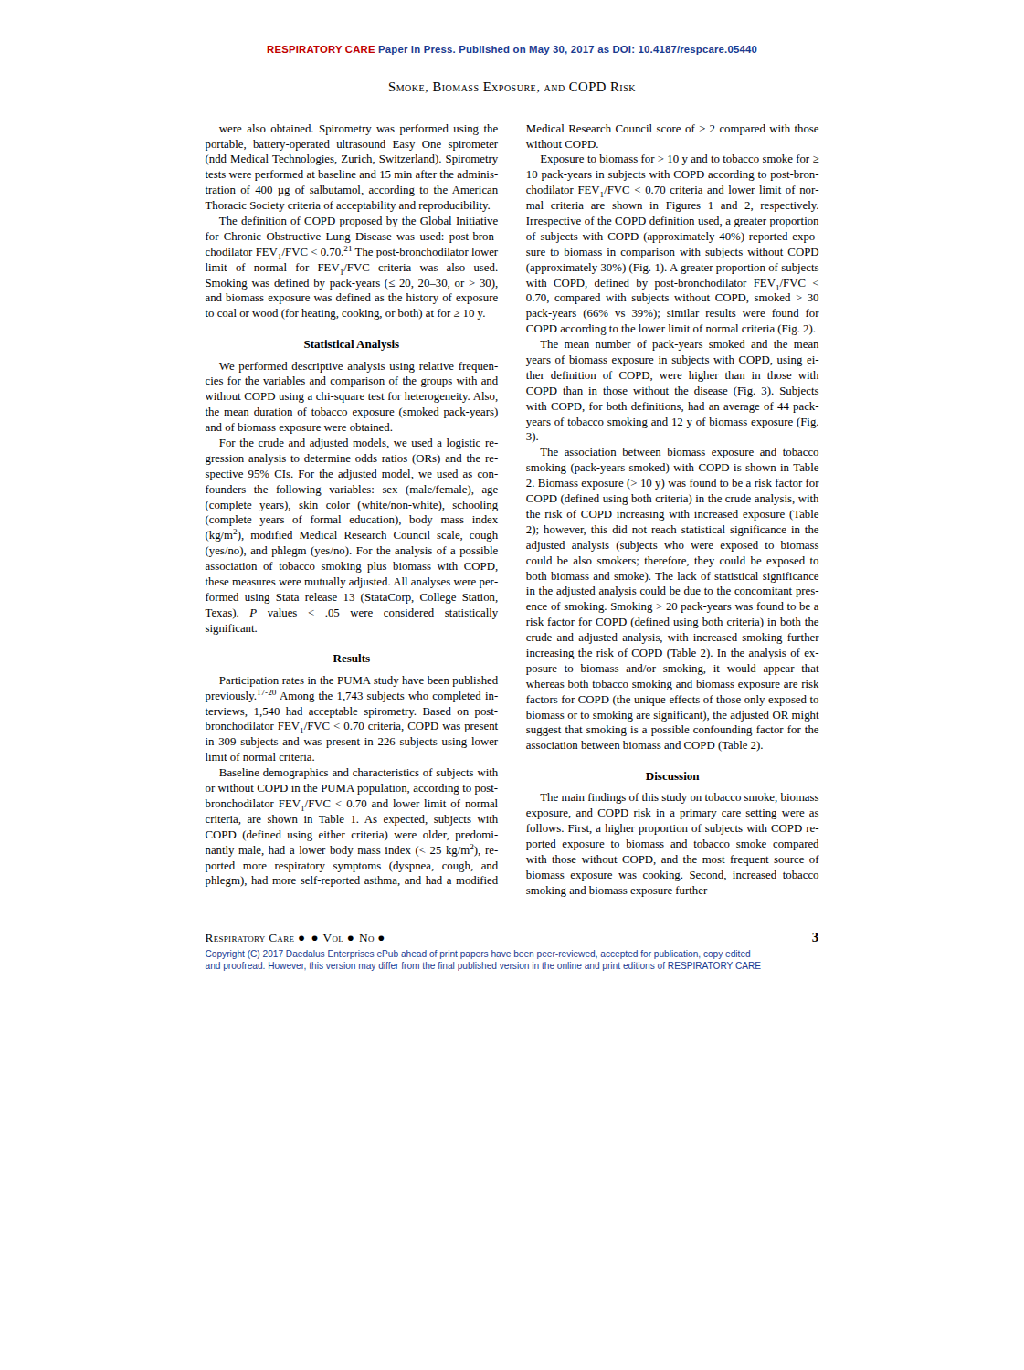RESPIRATORY CARE Paper in Press. Published on May 30, 2017 as DOI: 10.4187/respcare.05440
Smoke, Biomass Exposure, and COPD Risk
were also obtained. Spirometry was performed using the portable, battery-operated ultrasound Easy One spirometer (ndd Medical Technologies, Zurich, Switzerland). Spirometry tests were performed at baseline and 15 min after the administration of 400 µg of salbutamol, according to the American Thoracic Society criteria of acceptability and reproducibility.
The definition of COPD proposed by the Global Initiative for Chronic Obstructive Lung Disease was used: post-bronchodilator FEV1/FVC < 0.70.21 The post-bronchodilator lower limit of normal for FEV1/FVC criteria was also used. Smoking was defined by pack-years (≤ 20, 20–30, or > 30), and biomass exposure was defined as the history of exposure to coal or wood (for heating, cooking, or both) at for ≥ 10 y.
Statistical Analysis
We performed descriptive analysis using relative frequencies for the variables and comparison of the groups with and without COPD using a chi-square test for heterogeneity. Also, the mean duration of tobacco exposure (smoked pack-years) and of biomass exposure were obtained.
For the crude and adjusted models, we used a logistic regression analysis to determine odds ratios (ORs) and the respective 95% CIs. For the adjusted model, we used as confounders the following variables: sex (male/female), age (complete years), skin color (white/non-white), schooling (complete years of formal education), body mass index (kg/m2), modified Medical Research Council scale, cough (yes/no), and phlegm (yes/no). For the analysis of a possible association of tobacco smoking plus biomass with COPD, these measures were mutually adjusted. All analyses were performed using Stata release 13 (StataCorp, College Station, Texas). P values < .05 were considered statistically significant.
Results
Participation rates in the PUMA study have been published previously.17-20 Among the 1,743 subjects who completed interviews, 1,540 had acceptable spirometry. Based on post-bronchodilator FEV1/FVC < 0.70 criteria, COPD was present in 309 subjects and was present in 226 subjects using lower limit of normal criteria.
Baseline demographics and characteristics of subjects with or without COPD in the PUMA population, according to post-bronchodilator FEV1/FVC < 0.70 and lower limit of normal criteria, are shown in Table 1. As expected, subjects with COPD (defined using either criteria) were older, predominantly male, had a lower body mass index (< 25 kg/m2), reported more respiratory symptoms (dyspnea, cough, and phlegm), had more self-reported asthma, and had a modified Medical Research Council score of ≥ 2 compared with those without COPD.
Exposure to biomass for > 10 y and to tobacco smoke for ≥ 10 pack-years in subjects with COPD according to post-bronchodilator FEV1/FVC < 0.70 criteria and lower limit of normal criteria are shown in Figures 1 and 2, respectively. Irrespective of the COPD definition used, a greater proportion of subjects with COPD (approximately 40%) reported exposure to biomass in comparison with subjects without COPD (approximately 30%) (Fig. 1). A greater proportion of subjects with COPD, defined by post-bronchodilator FEV1/FVC < 0.70, compared with subjects without COPD, smoked > 30 pack-years (66% vs 39%); similar results were found for COPD according to the lower limit of normal criteria (Fig. 2).
The mean number of pack-years smoked and the mean years of biomass exposure in subjects with COPD, using either definition of COPD, were higher than in those with COPD than in those without the disease (Fig. 3). Subjects with COPD, for both definitions, had an average of 44 pack-years of tobacco smoking and 12 y of biomass exposure (Fig. 3).
The association between biomass exposure and tobacco smoking (pack-years smoked) with COPD is shown in Table 2. Biomass exposure (> 10 y) was found to be a risk factor for COPD (defined using both criteria) in the crude analysis, with the risk of COPD increasing with increased exposure (Table 2); however, this did not reach statistical significance in the adjusted analysis (subjects who were exposed to biomass could be also smokers; therefore, they could be exposed to both biomass and smoke). The lack of statistical significance in the adjusted analysis could be due to the concomitant presence of smoking. Smoking > 20 pack-years was found to be a risk factor for COPD (defined using both criteria) in both the crude and adjusted analysis, with increased smoking further increasing the risk of COPD (Table 2). In the analysis of exposure to biomass and/or smoking, it would appear that whereas both tobacco smoking and biomass exposure are risk factors for COPD (the unique effects of those only exposed to biomass or to smoking are significant), the adjusted OR might suggest that smoking is a possible confounding factor for the association between biomass and COPD (Table 2).
Discussion
The main findings of this study on tobacco smoke, biomass exposure, and COPD risk in a primary care setting were as follows. First, a higher proportion of subjects with COPD reported exposure to biomass and tobacco smoke compared with those without COPD, and the most frequent source of biomass exposure was cooking. Second, increased tobacco smoking and biomass exposure further
Respiratory Care ● ● Vol ● No ● 3
Copyright (C) 2017 Daedalus Enterprises ePub ahead of print papers have been peer-reviewed, accepted for publication, copy edited
and proofread. However, this version may differ from the final published version in the online and print editions of RESPIRATORY CARE